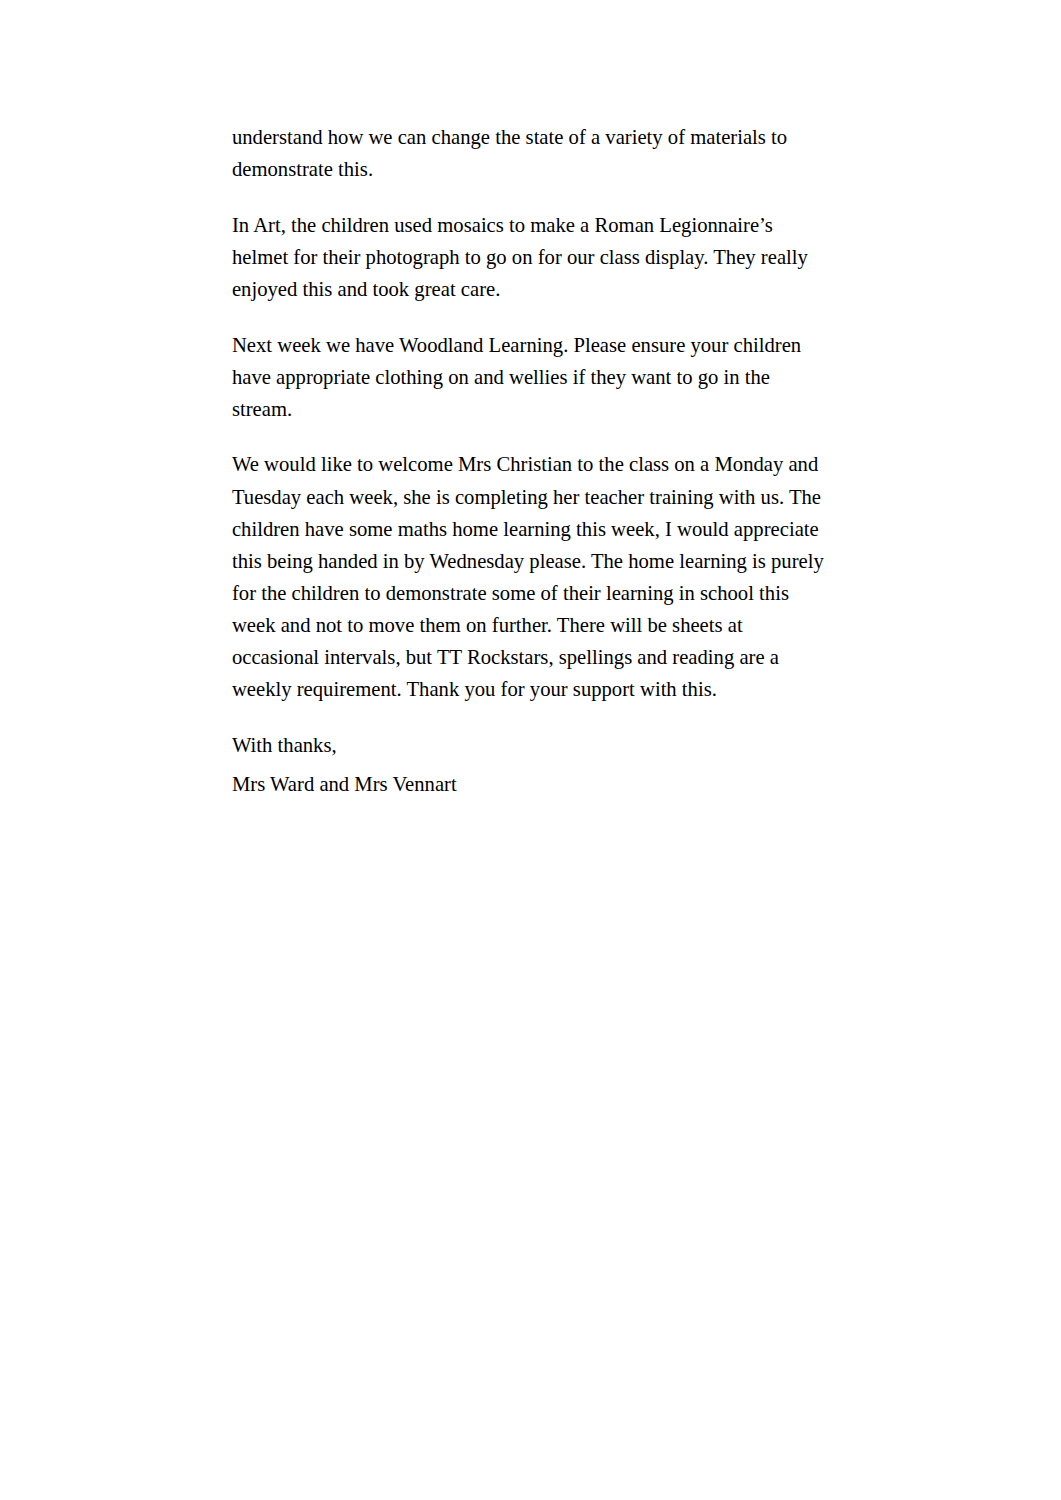understand how we can change the state of a variety of materials to demonstrate this.
In Art, the children used mosaics to make a Roman Legionnaire’s helmet for their photograph to go on for our class display. They really enjoyed this and took great care.
Next week we have Woodland Learning. Please ensure your children have appropriate clothing on and wellies if they want to go in the stream.
We would like to welcome Mrs Christian to the class on a Monday and Tuesday each week, she is completing her teacher training with us. The children have some maths home learning this week, I would appreciate this being handed in by Wednesday please. The home learning is purely for the children to demonstrate some of their learning in school this week and not to move them on further. There will be sheets at occasional intervals, but TT Rockstars, spellings and reading are a weekly requirement. Thank you for your support with this.
With thanks,
Mrs Ward and Mrs Vennart